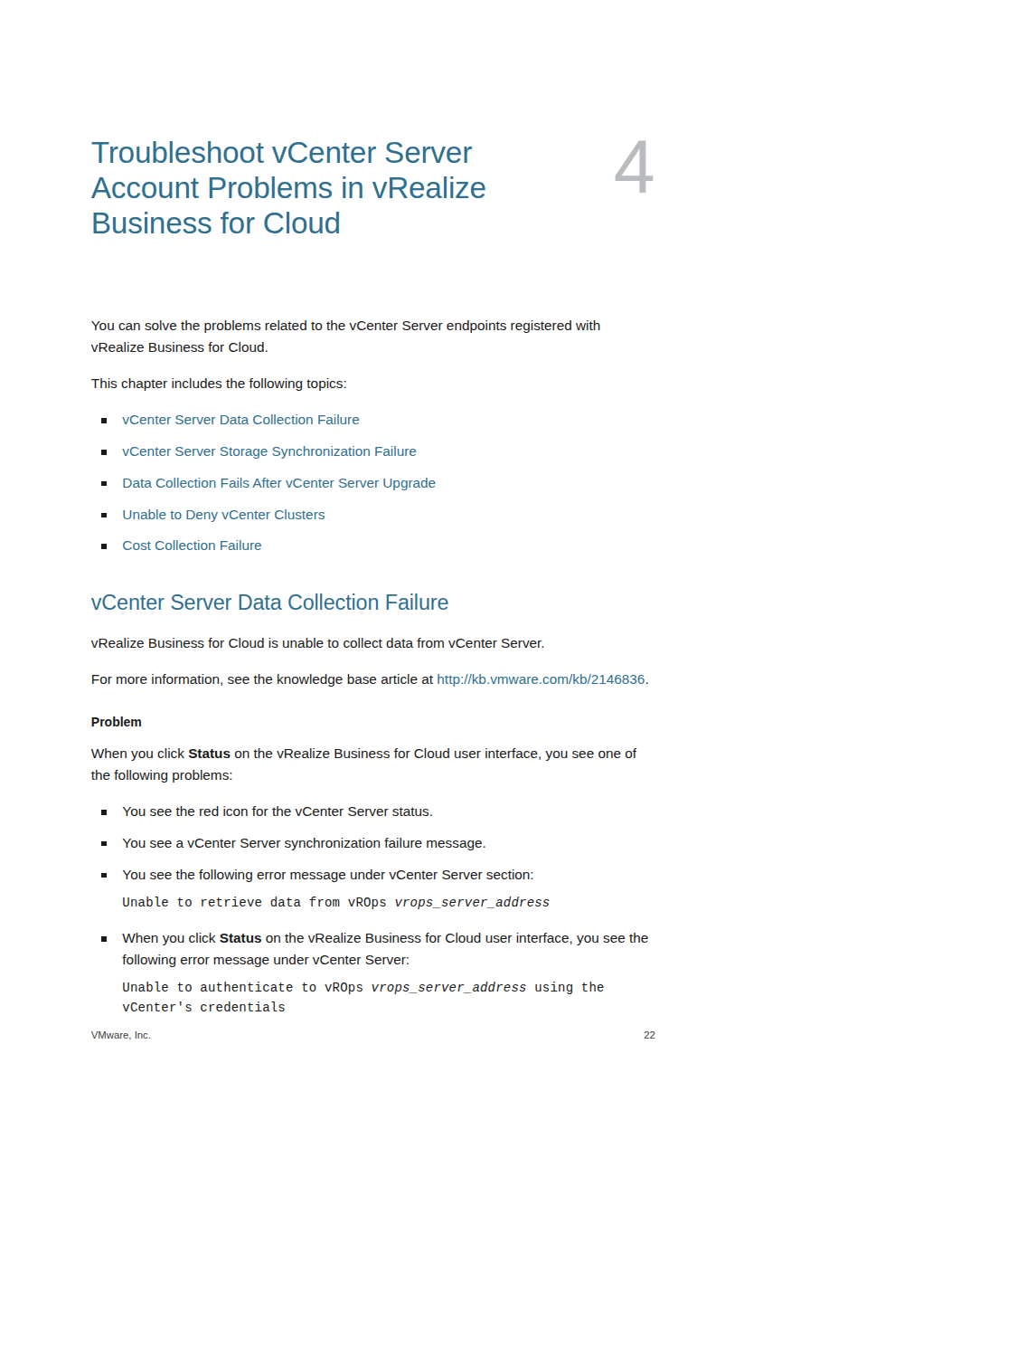Troubleshoot vCenter Server
Account Problems in vRealize
Business for Cloud
4
You can solve the problems related to the vCenter Server endpoints registered with vRealize Business for Cloud.
This chapter includes the following topics:
vCenter Server Data Collection Failure
vCenter Server Storage Synchronization Failure
Data Collection Fails After vCenter Server Upgrade
Unable to Deny vCenter Clusters
Cost Collection Failure
vCenter Server Data Collection Failure
vRealize Business for Cloud is unable to collect data from vCenter Server.
For more information, see the knowledge base article at http://kb.vmware.com/kb/2146836.
Problem
When you click Status on the vRealize Business for Cloud user interface, you see one of the following problems:
You see the red icon for the vCenter Server status.
You see a vCenter Server synchronization failure message.
You see the following error message under vCenter Server section:
Unable to retrieve data from vROps vrops_server_address
When you click Status on the vRealize Business for Cloud user interface, you see the following error message under vCenter Server:
Unable to authenticate to vROps vrops_server_address using the vCenter's credentials
VMware, Inc. 22